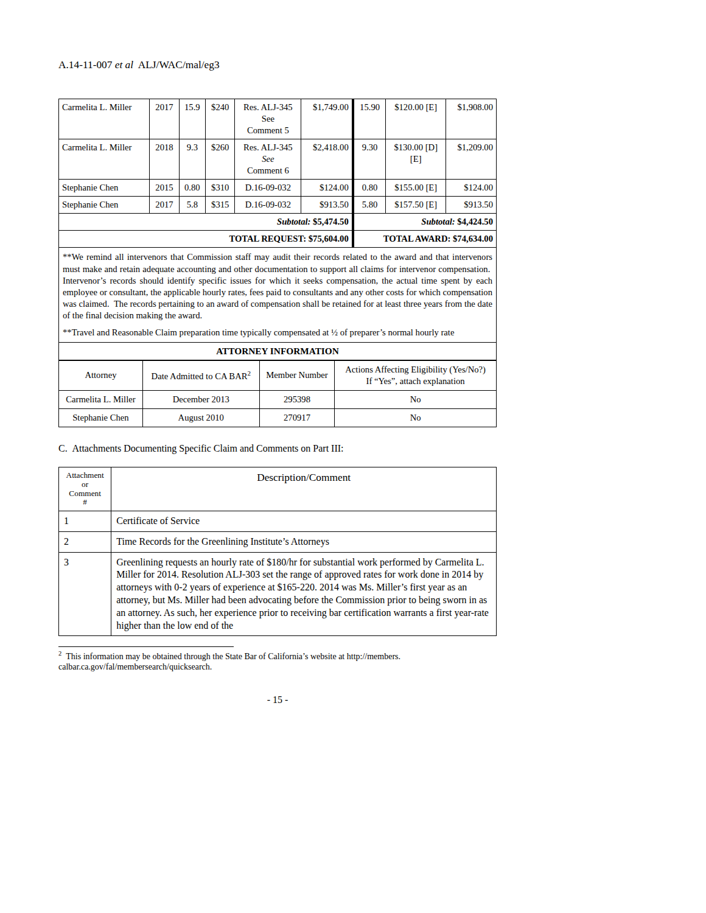A.14-11-007 et al ALJ/WAC/mal/eg3
| Carmelita L. Miller | 2017 | 15.9 | $240 | Res. ALJ-345 See Comment 5 | $1,749.00 | 15.90 | $120.00 [E] | $1,908.00 |
| Carmelita L. Miller | 2018 | 9.3 | $260 | Res. ALJ-345 See Comment 6 | $2,418.00 | 9.30 | $130.00 [D] [E] | $1,209.00 |
| Stephanie Chen | 2015 | 0.80 | $310 | D.16-09-032 | $124.00 | 0.80 | $155.00 [E] | $124.00 |
| Stephanie Chen | 2017 | 5.8 | $315 | D.16-09-032 | $913.50 | 5.80 | $157.50 [E] | $913.50 |
| Subtotal: $5,474.50 | Subtotal: $4,424.50 |
| TOTAL REQUEST: $75,604.00 | TOTAL AWARD: $74,634.00 |
**We remind all intervenors that Commission staff may audit their records related to the award and that intervenors must make and retain adequate accounting and other documentation to support all claims for intervenor compensation. Intervenor’s records should identify specific issues for which it seeks compensation, the actual time spent by each employee or consultant, the applicable hourly rates, fees paid to consultants and any other costs for which compensation was claimed. The records pertaining to an award of compensation shall be retained for at least three years from the date of the final decision making the award.
**Travel and Reasonable Claim preparation time typically compensated at ½ of preparer’s normal hourly rate
ATTORNEY INFORMATION
| Attorney | Date Admitted to CA BAR 2 | Member Number | Actions Affecting Eligibility (Yes/No?) If “Yes”, attach explanation |
| --- | --- | --- | --- |
| Carmelita L. Miller | December 2013 | 295398 | No |
| Stephanie Chen | August 2010 | 270917 | No |
C. Attachments Documenting Specific Claim and Comments on Part III:
| Attachment or Comment # | Description/Comment |
| --- | --- |
| 1 | Certificate of Service |
| 2 | Time Records for the Greenlining Institute’s Attorneys |
| 3 | Greenlining requests an hourly rate of $180/hr for substantial work performed by Carmelita L. Miller for 2014. Resolution ALJ-303 set the range of approved rates for work done in 2014 by attorneys with 0-2 years of experience at $165-220. 2014 was Ms. Miller’s first year as an attorney, but Ms. Miller had been advocating before the Commission prior to being sworn in as an attorney. As such, her experience prior to receiving bar certification warrants a first year-rate higher than the low end of the |
2 This information may be obtained through the State Bar of California’s website at http://members. calbar.ca.gov/fal/membersearch/quicksearch.
- 15 -